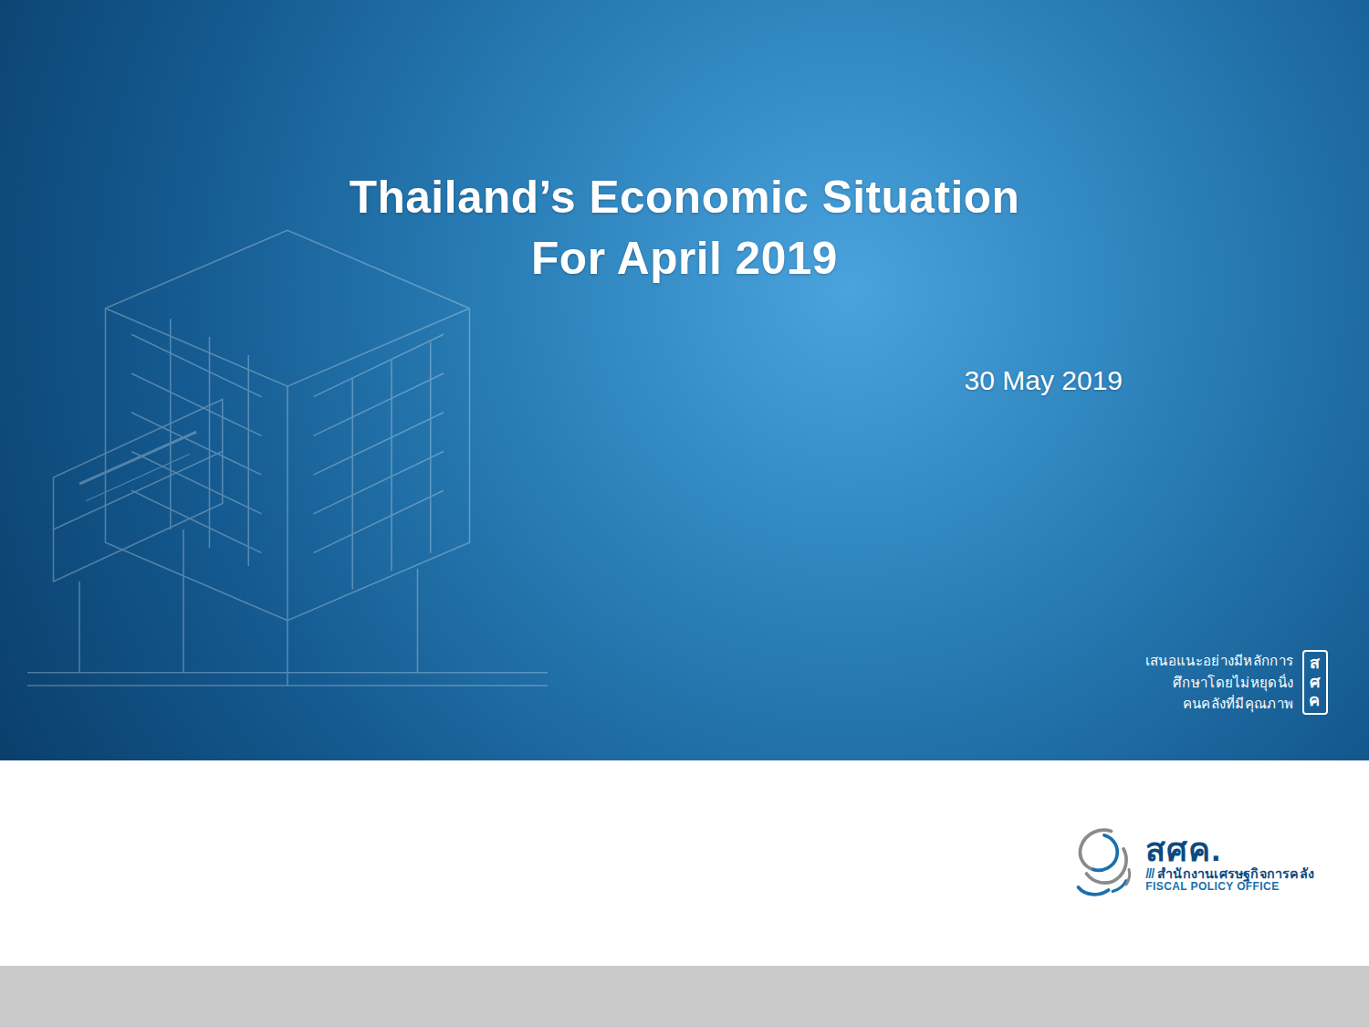Thailand’s Economic Situation For April 2019
30 May 2019
เสนอแนะอย่างมีหลักการ
ศึกษาโดยไม่หยุดนิ่ง
คนคลังที่มีคุณภาพ
สศค
สศค.
///สำนักงานเศรษฐกิจการคลัง
FISCAL POLICY OFFICE